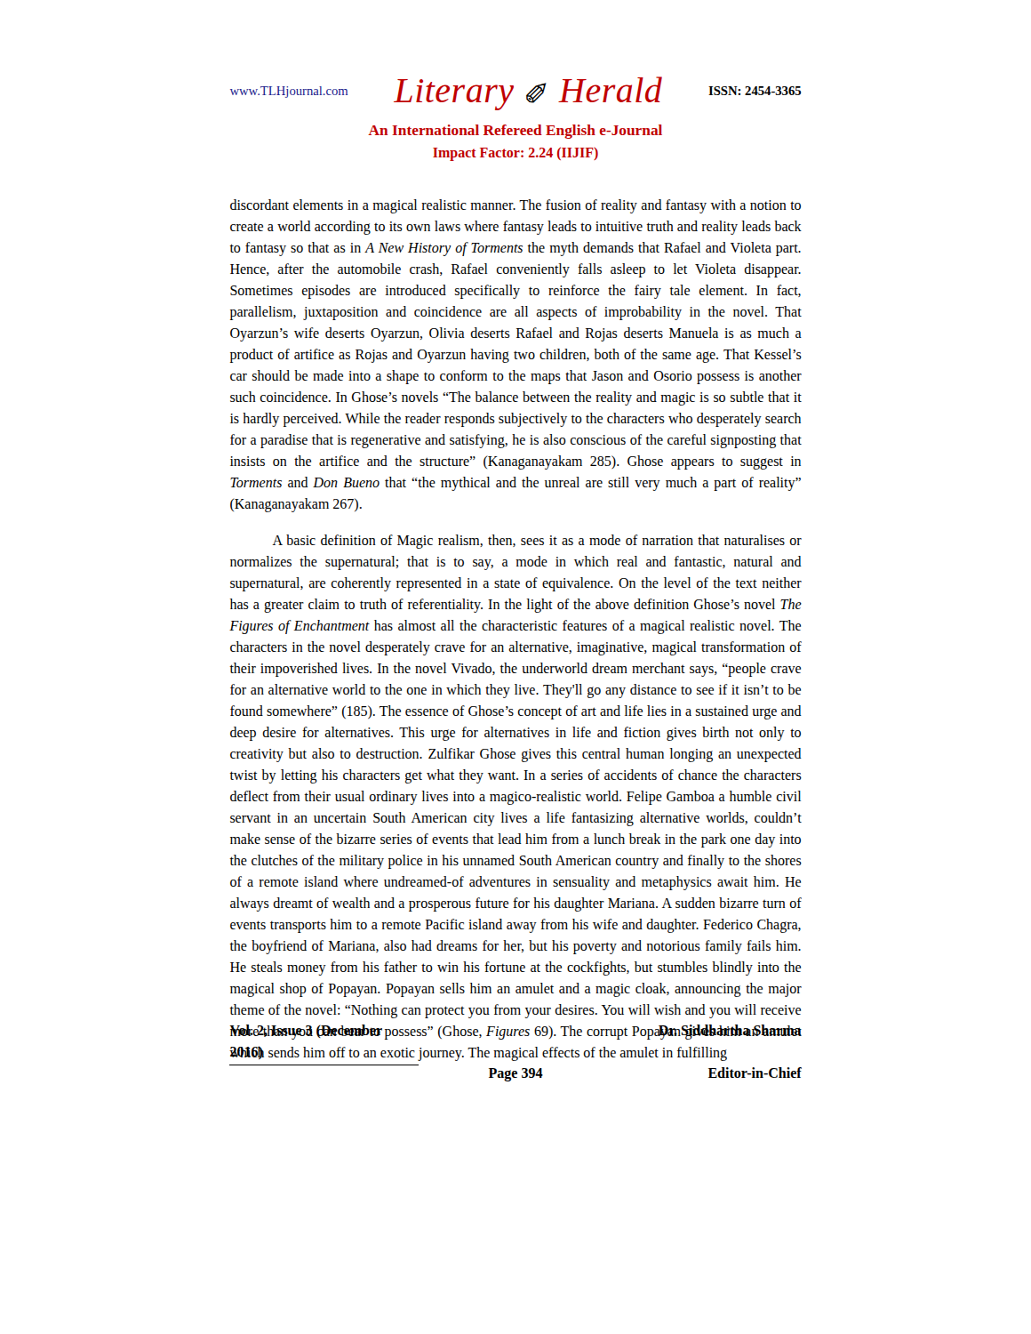www.TLHjournal.com
Literary ✐ Herald
ISSN: 2454-3365
An International Refereed English e-Journal
Impact Factor: 2.24 (IIJIF)
discordant elements in a magical realistic manner. The fusion of reality and fantasy with a notion to create a world according to its own laws where fantasy leads to intuitive truth and reality leads back to fantasy so that as in A New History of Torments the myth demands that Rafael and Violeta part. Hence, after the automobile crash, Rafael conveniently falls asleep to let Violeta disappear. Sometimes episodes are introduced specifically to reinforce the fairy tale element. In fact, parallelism, juxtaposition and coincidence are all aspects of improbability in the novel. That Oyarzun’s wife deserts Oyarzun, Olivia deserts Rafael and Rojas deserts Manuela is as much a product of artifice as Rojas and Oyarzun having two children, both of the same age. That Kessel’s car should be made into a shape to conform to the maps that Jason and Osorio possess is another such coincidence. In Ghose’s novels “The balance between the reality and magic is so subtle that it is hardly perceived. While the reader responds subjectively to the characters who desperately search for a paradise that is regenerative and satisfying, he is also conscious of the careful signposting that insists on the artifice and the structure” (Kanaganayakam 285). Ghose appears to suggest in Torments and Don Bueno that “the mythical and the unreal are still very much a part of reality” (Kanaganayakam 267).
A basic definition of Magic realism, then, sees it as a mode of narration that naturalises or normalizes the supernatural; that is to say, a mode in which real and fantastic, natural and supernatural, are coherently represented in a state of equivalence. On the level of the text neither has a greater claim to truth of referentiality. In the light of the above definition Ghose’s novel The Figures of Enchantment has almost all the characteristic features of a magical realistic novel. The characters in the novel desperately crave for an alternative, imaginative, magical transformation of their impoverished lives. In the novel Vivado, the underworld dream merchant says, “people crave for an alternative world to the one in which they live. They'll go any distance to see if it isn’t to be found somewhere” (185). The essence of Ghose’s concept of art and life lies in a sustained urge and deep desire for alternatives. This urge for alternatives in life and fiction gives birth not only to creativity but also to destruction. Zulfikar Ghose gives this central human longing an unexpected twist by letting his characters get what they want. In a series of accidents of chance the characters deflect from their usual ordinary lives into a magico-realistic world. Felipe Gamboa a humble civil servant in an uncertain South American city lives a life fantasizing alternative worlds, couldn’t make sense of the bizarre series of events that lead him from a lunch break in the park one day into the clutches of the military police in his unnamed South American country and finally to the shores of a remote island where undreamed-of adventures in sensuality and metaphysics await him. He always dreamt of wealth and a prosperous future for his daughter Mariana. A sudden bizarre turn of events transports him to a remote Pacific island away from his wife and daughter. Federico Chagra, the boyfriend of Mariana, also had dreams for her, but his poverty and notorious family fails him. He steals money from his father to win his fortune at the cockfights, but stumbles blindly into the magical shop of Popayan. Popayan sells him an amulet and a magic cloak, announcing the major theme of the novel: “Nothing can protect you from your desires. You will wish and you will receive more than you can bear to possess” (Ghose, Figures 69). The corrupt Popayan gives him an amulet which sends him off to an exotic journey. The magical effects of the amulet in fulfilling
Vol. 2, Issue 3 (December 2016)
Dr. Siddhartha Sharma
Page 394
Editor-in-Chief